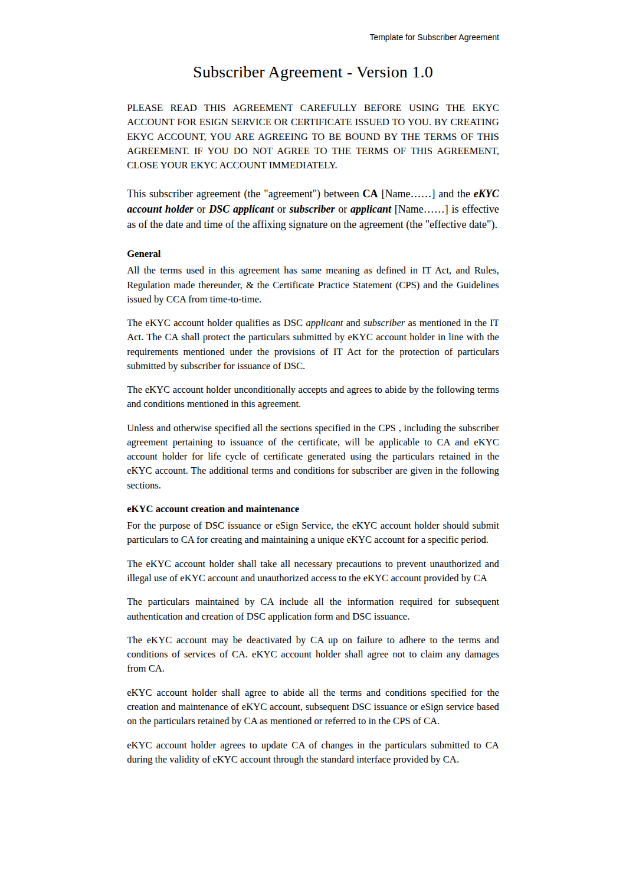Template for Subscriber Agreement
Subscriber Agreement - Version 1.0
PLEASE READ THIS AGREEMENT CAREFULLY BEFORE USING THE eKYC ACCOUNT FOR eSign SERVICE OR CERTIFICATE ISSUED TO YOU. BY CREATING eKYC ACCOUNT, YOU ARE AGREEING TO BE BOUND BY THE TERMS OF THIS AGREEMENT. IF YOU DO NOT AGREE TO THE TERMS OF THIS AGREEMENT, CLOSE YOUR eKYC ACCOUNT IMMEDIATELY.
This subscriber agreement (the "agreement") between CA [Name……] and the eKYC account holder or DSC applicant or subscriber or applicant [Name……] is effective as of the date and time of the affixing signature on the agreement (the "effective date").
General
All the terms used in this agreement has same meaning as defined in IT Act, and Rules, Regulation made thereunder, & the Certificate Practice Statement (CPS) and the Guidelines issued by CCA from time-to-time.
The eKYC account holder qualifies as DSC applicant and subscriber as mentioned in the IT Act. The CA shall protect the particulars submitted by eKYC account holder in line with the requirements mentioned under the provisions of IT Act for the protection of particulars submitted by subscriber for issuance of DSC.
The eKYC account holder unconditionally accepts and agrees to abide by the following terms and conditions mentioned in this agreement.
Unless and otherwise specified all the sections specified in the CPS , including the subscriber agreement pertaining to issuance of the certificate, will be applicable to CA and eKYC account holder for life cycle of certificate generated using the particulars retained in the eKYC account. The additional terms and conditions for subscriber are given in the following sections.
eKYC account creation and maintenance
For the purpose of DSC issuance or eSign Service, the eKYC account holder should submit particulars to CA for creating and maintaining a unique eKYC account for a specific period.
The eKYC account holder shall take all necessary precautions to prevent unauthorized and illegal use of eKYC account and unauthorized access to the eKYC account provided by CA
The particulars maintained by CA include all the information required for subsequent authentication and creation of DSC application form and DSC issuance.
The eKYC account may be deactivated by CA up on failure to adhere to the terms and conditions of services of CA. eKYC account holder shall agree not to claim any damages from CA.
eKYC account holder shall agree to abide all the terms and conditions specified for the creation and maintenance of eKYC account, subsequent DSC issuance or eSign service based on the particulars retained by CA as mentioned or referred to in the CPS of CA.
eKYC account holder agrees to update CA of changes in the particulars submitted to CA during the validity of eKYC account through the standard interface provided by CA.